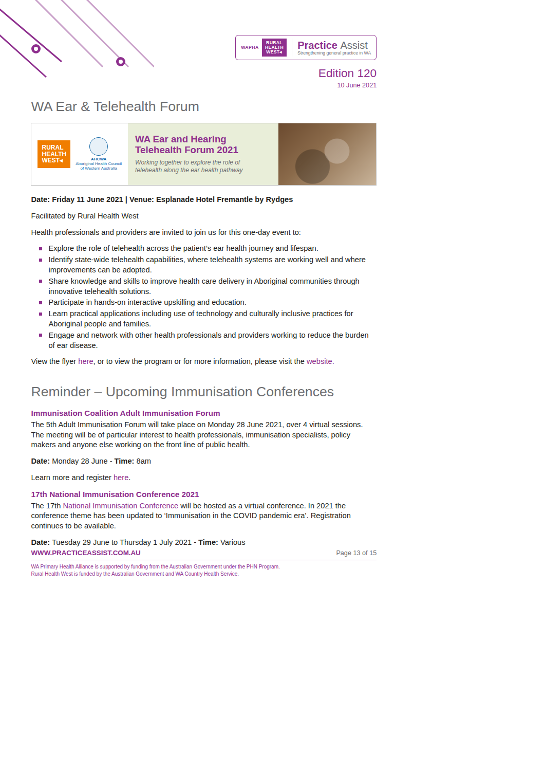WAPHA
RURAL
HEALTH
WEST◂
Practice Assist
Strengthening general practice in WA
Edition 120
10 June 2021
WA Ear & Telehealth Forum
RURAL
HEALTH
WEST◂
AHCWA
Aboriginal Health Council
of Western Australia
WA Ear and Hearing
Telehealth Forum 2021
Working together to explore the role of
telehealth along the ear health pathway
Date: Friday 11 June 2021 | Venue: Esplanade Hotel Fremantle by Rydges
Facilitated by Rural Health West
Health professionals and providers are invited to join us for this one-day event to:
Explore the role of telehealth across the patient’s ear health journey and lifespan.
Identify state-wide telehealth capabilities, where telehealth systems are working well and where improvements can be adopted.
Share knowledge and skills to improve health care delivery in Aboriginal communities through innovative telehealth solutions.
Participate in hands-on interactive upskilling and education.
Learn practical applications including use of technology and culturally inclusive practices for Aboriginal people and families.
Engage and network with other health professionals and providers working to reduce the burden of ear disease.
View the flyer here, or to view the program or for more information, please visit the website.
Reminder – Upcoming Immunisation Conferences
Immunisation Coalition Adult Immunisation Forum
The 5th Adult Immunisation Forum will take place on Monday 28 June 2021, over 4 virtual sessions. The meeting will be of particular interest to health professionals, immunisation specialists, policy makers and anyone else working on the front line of public health.
Date: Monday 28 June - Time: 8am
Learn more and register here.
17th National Immunisation Conference 2021
The 17th National Immunisation Conference will be hosted as a virtual conference. In 2021 the conference theme has been updated to ‘Immunisation in the COVID pandemic era’. Registration continues to be available.
Date: Tuesday 29 June to Thursday 1 July 2021 - Time: Various
WWW.PRACTICEASSIST.COM.AU
Page 13 of 15
WA Primary Health Alliance is supported by funding from the Australian Government under the PHN Program.
Rural Health West is funded by the Australian Government and WA Country Health Service.